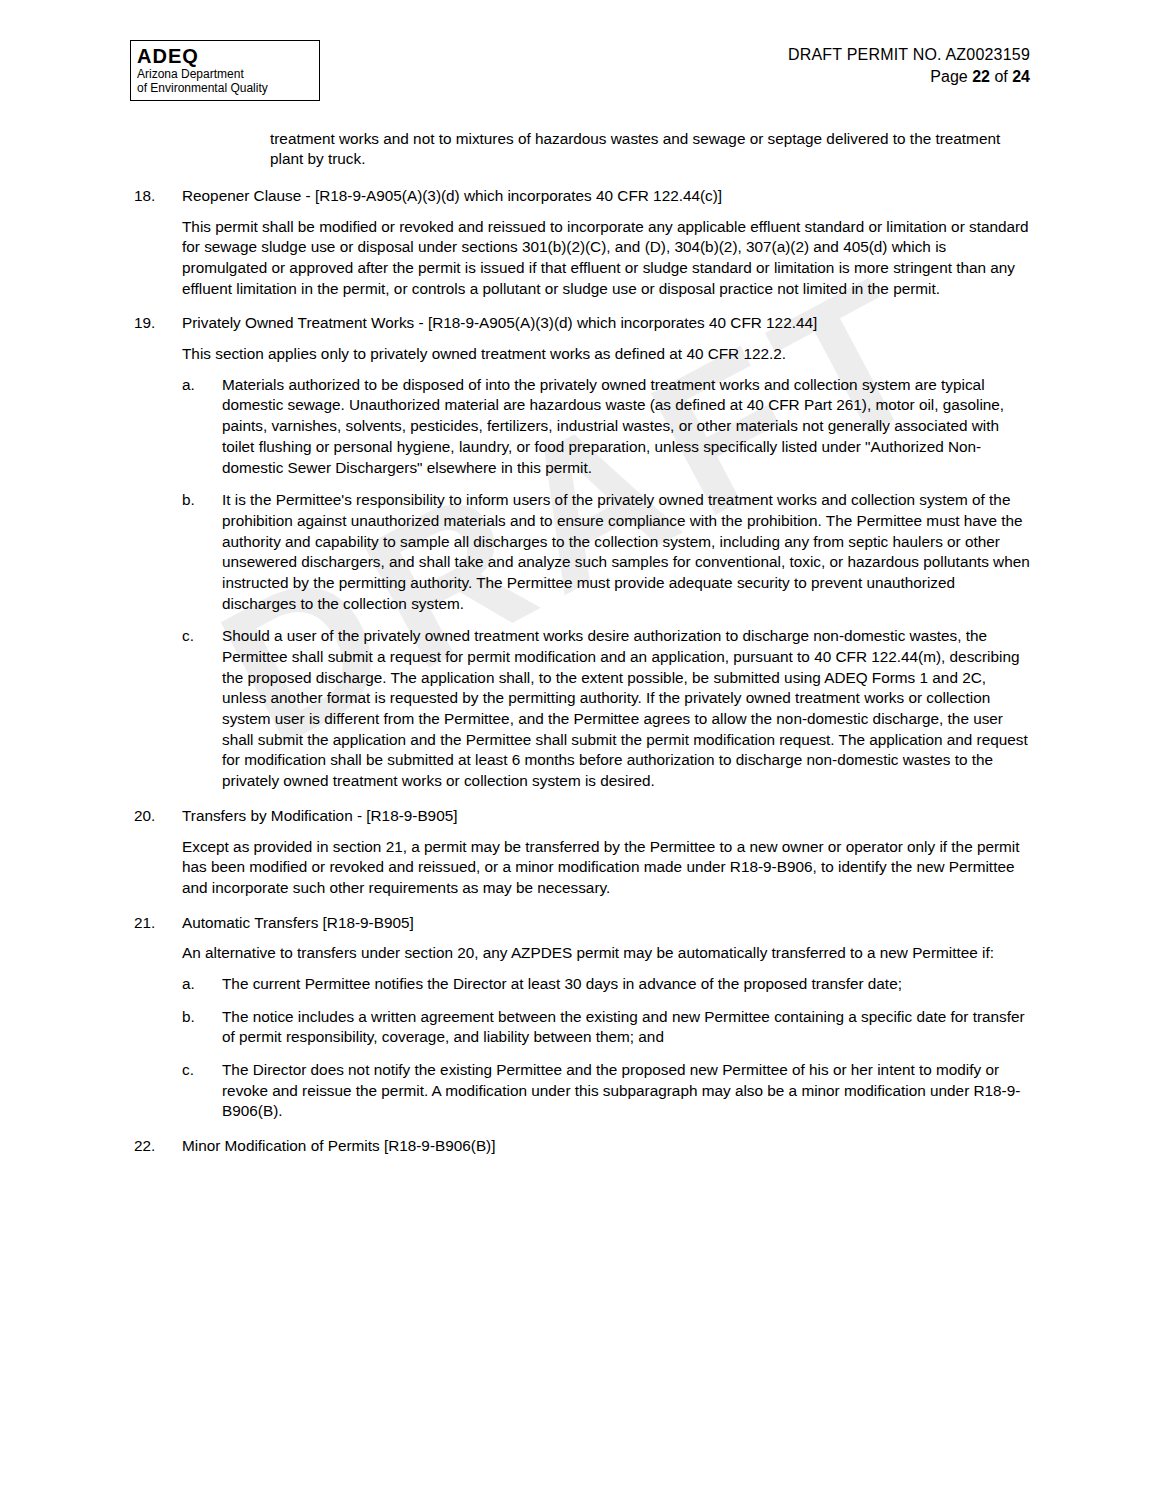ADEQ
Arizona Department
of Environmental Quality
DRAFT PERMIT NO. AZ0023159
Page 22 of 24
DRAFT
treatment works and not to mixtures of hazardous wastes and sewage or septage delivered to the treatment plant by truck.
18.
Reopener Clause - [R18-9-A905(A)(3)(d) which incorporates 40 CFR 122.44(c)]
This permit shall be modified or revoked and reissued to incorporate any applicable effluent standard or limitation or standard for sewage sludge use or disposal under sections 301(b)(2)(C), and (D), 304(b)(2), 307(a)(2) and 405(d) which is promulgated or approved after the permit is issued if that effluent or sludge standard or limitation is more stringent than any effluent limitation in the permit, or controls a pollutant or sludge use or disposal practice not limited in the permit.
19.
Privately Owned Treatment Works - [R18-9-A905(A)(3)(d) which incorporates 40 CFR 122.44]
This section applies only to privately owned treatment works as defined at 40 CFR 122.2.
a.
Materials authorized to be disposed of into the privately owned treatment works and collection system are typical domestic sewage. Unauthorized material are hazardous waste (as defined at 40 CFR Part 261), motor oil, gasoline, paints, varnishes, solvents, pesticides, fertilizers, industrial wastes, or other materials not generally associated with toilet flushing or personal hygiene, laundry, or food preparation, unless specifically listed under "Authorized Non-domestic Sewer Dischargers" elsewhere in this permit.
b.
It is the Permittee's responsibility to inform users of the privately owned treatment works and collection system of the prohibition against unauthorized materials and to ensure compliance with the prohibition. The Permittee must have the authority and capability to sample all discharges to the collection system, including any from septic haulers or other unsewered dischargers, and shall take and analyze such samples for conventional, toxic, or hazardous pollutants when instructed by the permitting authority. The Permittee must provide adequate security to prevent unauthorized discharges to the collection system.
c.
Should a user of the privately owned treatment works desire authorization to discharge non-domestic wastes, the Permittee shall submit a request for permit modification and an application, pursuant to 40 CFR 122.44(m), describing the proposed discharge. The application shall, to the extent possible, be submitted using ADEQ Forms 1 and 2C, unless another format is requested by the permitting authority. If the privately owned treatment works or collection system user is different from the Permittee, and the Permittee agrees to allow the non-domestic discharge, the user shall submit the application and the Permittee shall submit the permit modification request. The application and request for modification shall be submitted at least 6 months before authorization to discharge non-domestic wastes to the privately owned treatment works or collection system is desired.
20.
Transfers by Modification - [R18-9-B905]
Except as provided in section 21, a permit may be transferred by the Permittee to a new owner or operator only if the permit has been modified or revoked and reissued, or a minor modification made under R18-9-B906, to identify the new Permittee and incorporate such other requirements as may be necessary.
21.
Automatic Transfers [R18-9-B905]
An alternative to transfers under section 20, any AZPDES permit may be automatically transferred to a new Permittee if:
a.
The current Permittee notifies the Director at least 30 days in advance of the proposed transfer date;
b.
The notice includes a written agreement between the existing and new Permittee containing a specific date for transfer of permit responsibility, coverage, and liability between them; and
c.
The Director does not notify the existing Permittee and the proposed new Permittee of his or her intent to modify or revoke and reissue the permit. A modification under this subparagraph may also be a minor modification under R18-9-B906(B).
22.
Minor Modification of Permits [R18-9-B906(B)]